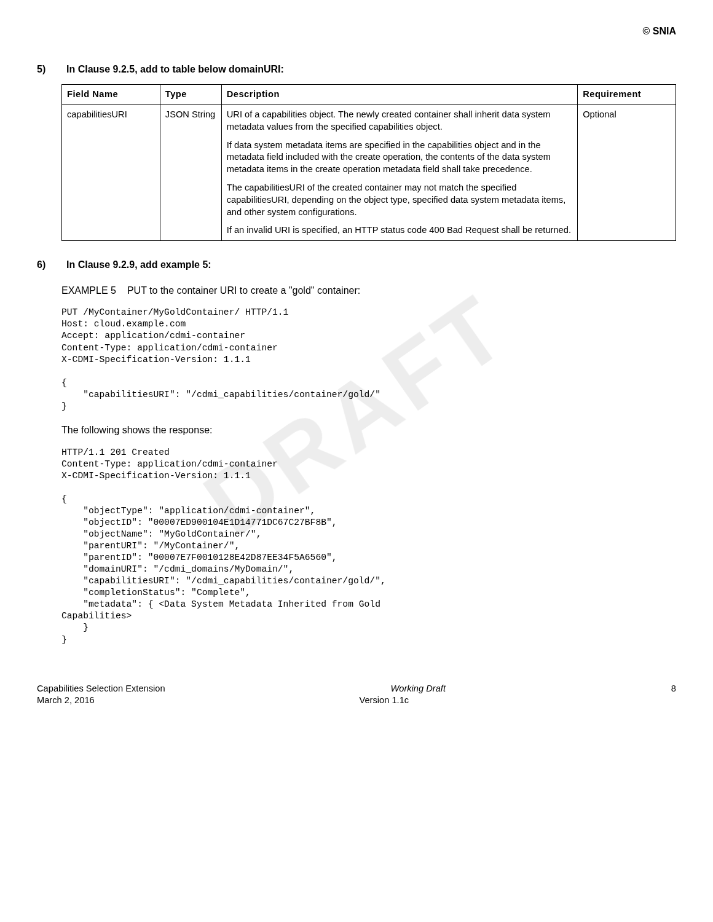DRAFT
© SNIA
5) In Clause 9.2.5, add to table below domainURI:
| Field Name | Type | Description | Requirement |
| --- | --- | --- | --- |
| capabilitiesURI | JSON String | URI of a capabilities object. The newly created container shall inherit data system metadata values from the specified capabilities object. If data system metadata items are specified in the capabilities object and in the metadata field included with the create operation, the contents of the data system metadata items in the create operation metadata field shall take precedence. The capabilitiesURI of the created container may not match the specified capabilitiesURI, depending on the object type, specified data system metadata items, and other system configurations. If an invalid URI is specified, an HTTP status code 400 Bad Request shall be returned. | Optional |
6) In Clause 9.2.9, add example 5:
EXAMPLE 5 PUT to the container URI to create a "gold" container:
PUT /MyContainer/MyGoldContainer/ HTTP/1.1
Host: cloud.example.com
Accept: application/cdmi-container
Content-Type: application/cdmi-container
X-CDMI-Specification-Version: 1.1.1

{
    "capabilitiesURI": "/cdmi_capabilities/container/gold/"
}
The following shows the response:
HTTP/1.1 201 Created
Content-Type: application/cdmi-container
X-CDMI-Specification-Version: 1.1.1

{
    "objectType": "application/cdmi-container",
    "objectID": "00007ED900104E1D14771DC67C27BF8B",
    "objectName": "MyGoldContainer/",
    "parentURI": "/MyContainer/",
    "parentID": "00007E7F0010128E42D87EE34F5A6560",
    "domainURI": "/cdmi_domains/MyDomain/",
    "capabilitiesURI": "/cdmi_capabilities/container/gold/",
    "completionStatus": "Complete",
    "metadata": { <Data System Metadata Inherited from Gold
Capabilities>
    }
}
Capabilities Selection Extension
Working Draft
8
March 2, 2016
Version 1.1c